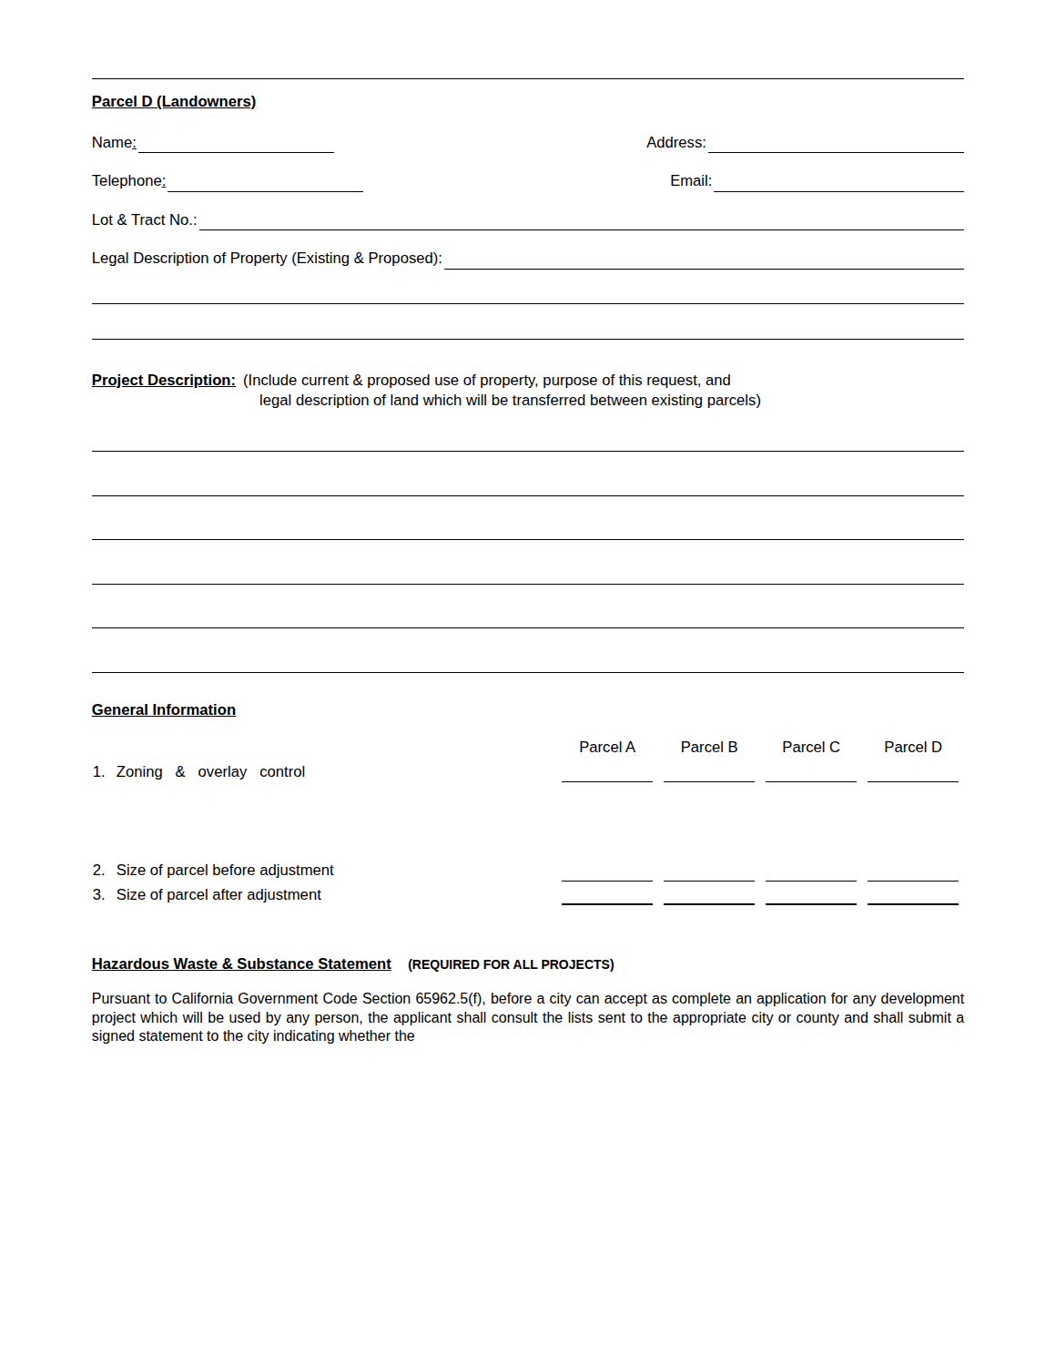Parcel D (Landowners)
Name:
Address:
Telephone:
Email:
Lot & Tract No.:
Legal Description of Property (Existing & Proposed):
Project Description: (Include current & proposed use of property, purpose of this request, and legal description of land which will be transferred between existing parcels)
General Information
| | Parcel A | Parcel B | Parcel C | Parcel D |
| --- | --- | --- | --- | --- |
| 1. Zoning & overlay control | | | | |
| 2. Size of parcel before adjustment | | | | |
| 3. Size of parcel after adjustment | | | | |
Hazardous Waste & Substance Statement (REQUIRED FOR ALL PROJECTS)
Pursuant to California Government Code Section 65962.5(f), before a city can accept as complete an application for any development project which will be used by any person, the applicant shall consult the lists sent to the appropriate city or county and shall submit a signed statement to the city indicating whether the